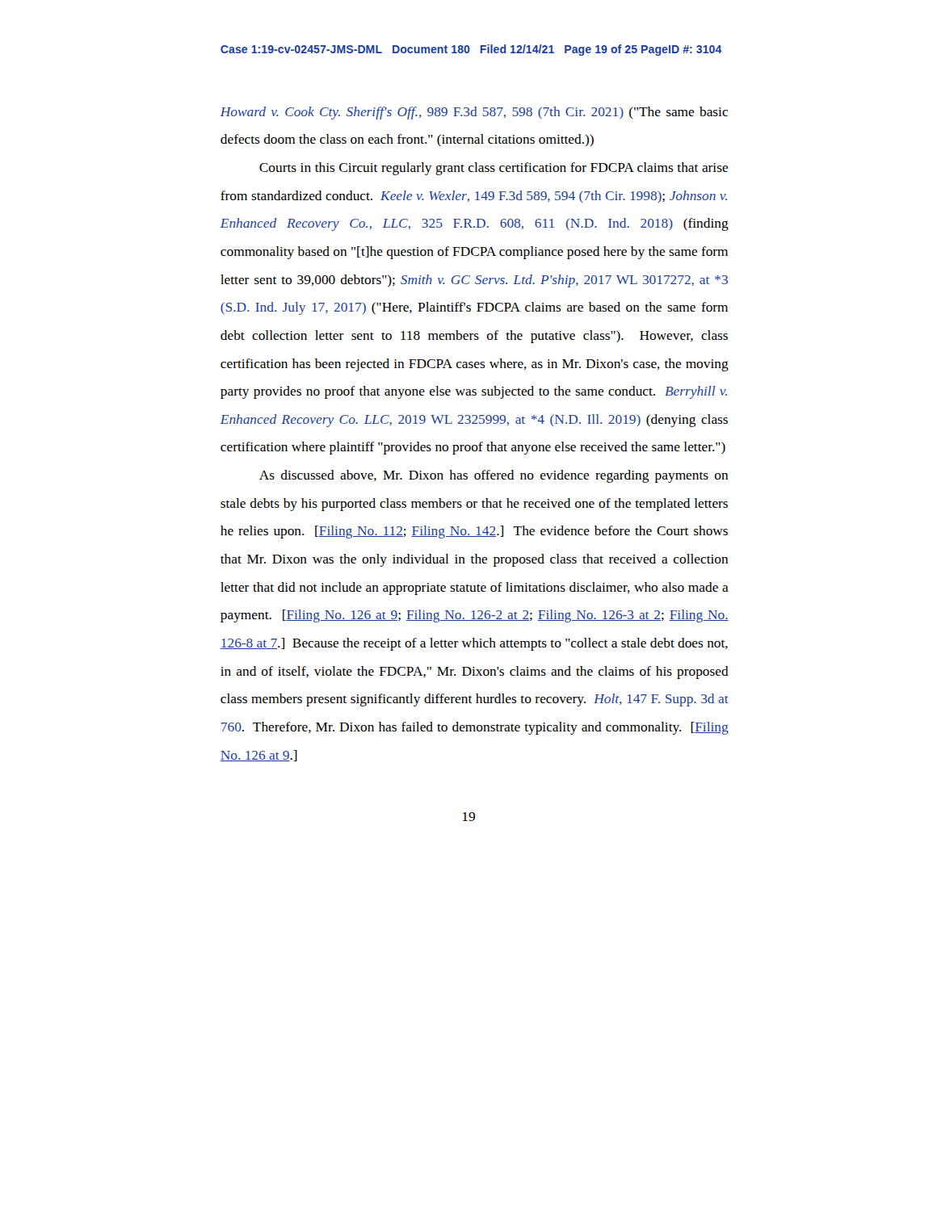Case 1:19-cv-02457-JMS-DML Document 180 Filed 12/14/21 Page 19 of 25 PageID #: 3104
Howard v. Cook Cty. Sheriff's Off., 989 F.3d 587, 598 (7th Cir. 2021) ("The same basic defects doom the class on each front." (internal citations omitted.))
Courts in this Circuit regularly grant class certification for FDCPA claims that arise from standardized conduct. Keele v. Wexler, 149 F.3d 589, 594 (7th Cir. 1998); Johnson v. Enhanced Recovery Co., LLC, 325 F.R.D. 608, 611 (N.D. Ind. 2018) (finding commonality based on "[t]he question of FDCPA compliance posed here by the same form letter sent to 39,000 debtors"); Smith v. GC Servs. Ltd. P'ship, 2017 WL 3017272, at *3 (S.D. Ind. July 17, 2017) ("Here, Plaintiff's FDCPA claims are based on the same form debt collection letter sent to 118 members of the putative class"). However, class certification has been rejected in FDCPA cases where, as in Mr. Dixon's case, the moving party provides no proof that anyone else was subjected to the same conduct. Berryhill v. Enhanced Recovery Co. LLC, 2019 WL 2325999, at *4 (N.D. Ill. 2019) (denying class certification where plaintiff "provides no proof that anyone else received the same letter.")
As discussed above, Mr. Dixon has offered no evidence regarding payments on stale debts by his purported class members or that he received one of the templated letters he relies upon. [Filing No. 112; Filing No. 142.] The evidence before the Court shows that Mr. Dixon was the only individual in the proposed class that received a collection letter that did not include an appropriate statute of limitations disclaimer, who also made a payment. [Filing No. 126 at 9; Filing No. 126-2 at 2; Filing No. 126-3 at 2; Filing No. 126-8 at 7.] Because the receipt of a letter which attempts to "collect a stale debt does not, in and of itself, violate the FDCPA," Mr. Dixon's claims and the claims of his proposed class members present significantly different hurdles to recovery. Holt, 147 F. Supp. 3d at 760. Therefore, Mr. Dixon has failed to demonstrate typicality and commonality. [Filing No. 126 at 9.]
19